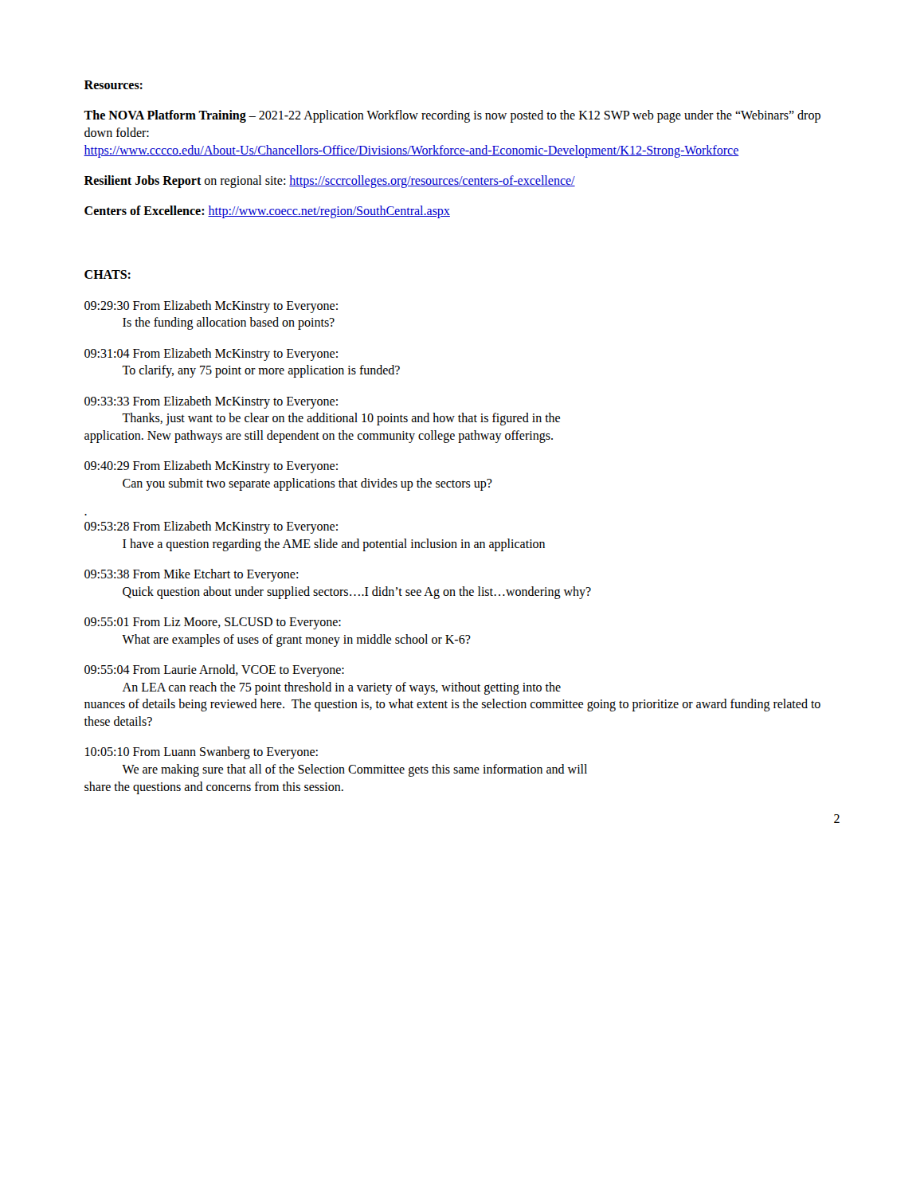Resources:
The NOVA Platform Training – 2021-22 Application Workflow recording is now posted to the K12 SWP web page under the “Webinars” drop down folder:
https://www.cccco.edu/About-Us/Chancellors-Office/Divisions/Workforce-and-Economic-Development/K12-Strong-Workforce
Resilient Jobs Report on regional site: https://sccrcolleges.org/resources/centers-of-excellence/
Centers of Excellence: http://www.coecc.net/region/SouthCentral.aspx
CHATS:
09:29:30 From Elizabeth McKinstry to Everyone:
Is the funding allocation based on points?
09:31:04 From Elizabeth McKinstry to Everyone:
To clarify, any 75 point or more application is funded?
09:33:33 From Elizabeth McKinstry to Everyone:
Thanks, just want to be clear on the additional 10 points and how that is figured in the application. New pathways are still dependent on the community college pathway offerings.
09:40:29 From Elizabeth McKinstry to Everyone:
Can you submit two separate applications that divides up the sectors up?
.
09:53:28 From Elizabeth McKinstry to Everyone:
I have a question regarding the AME slide and potential inclusion in an application
09:53:38 From Mike Etchart to Everyone:
Quick question about under supplied sectors….I didn’t see Ag on the list…wondering why?
09:55:01 From Liz Moore, SLCUSD to Everyone:
What are examples of uses of grant money in middle school or K-6?
09:55:04 From Laurie Arnold, VCOE to Everyone:
An LEA can reach the 75 point threshold in a variety of ways, without getting into the nuances of details being reviewed here. The question is, to what extent is the selection committee going to prioritize or award funding related to these details?
10:05:10 From Luann Swanberg to Everyone:
We are making sure that all of the Selection Committee gets this same information and will share the questions and concerns from this session.
2